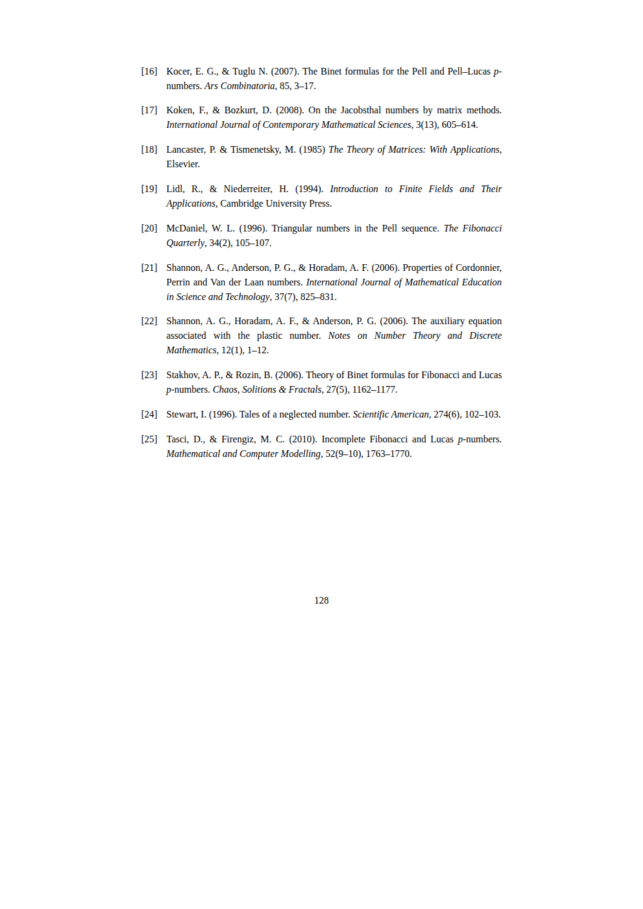[16] Kocer, E. G., & Tuglu N. (2007). The Binet formulas for the Pell and Pell–Lucas p-numbers. Ars Combinatoria, 85, 3–17.
[17] Koken, F., & Bozkurt, D. (2008). On the Jacobsthal numbers by matrix methods. International Journal of Contemporary Mathematical Sciences, 3(13), 605–614.
[18] Lancaster, P. & Tismenetsky, M. (1985) The Theory of Matrices: With Applications, Elsevier.
[19] Lidl, R., & Niederreiter, H. (1994). Introduction to Finite Fields and Their Applications, Cambridge University Press.
[20] McDaniel, W. L. (1996). Triangular numbers in the Pell sequence. The Fibonacci Quarterly, 34(2), 105–107.
[21] Shannon, A. G., Anderson, P. G., & Horadam, A. F. (2006). Properties of Cordonnier, Perrin and Van der Laan numbers. International Journal of Mathematical Education in Science and Technology, 37(7), 825–831.
[22] Shannon, A. G., Horadam, A. F., & Anderson, P. G. (2006). The auxiliary equation associated with the plastic number. Notes on Number Theory and Discrete Mathematics, 12(1), 1–12.
[23] Stakhov, A. P., & Rozin, B. (2006). Theory of Binet formulas for Fibonacci and Lucas p-numbers. Chaos, Solitions & Fractals, 27(5), 1162–1177.
[24] Stewart, I. (1996). Tales of a neglected number. Scientific American, 274(6), 102–103.
[25] Tasci, D., & Firengiz, M. C. (2010). Incomplete Fibonacci and Lucas p-numbers. Mathematical and Computer Modelling, 52(9–10), 1763–1770.
128